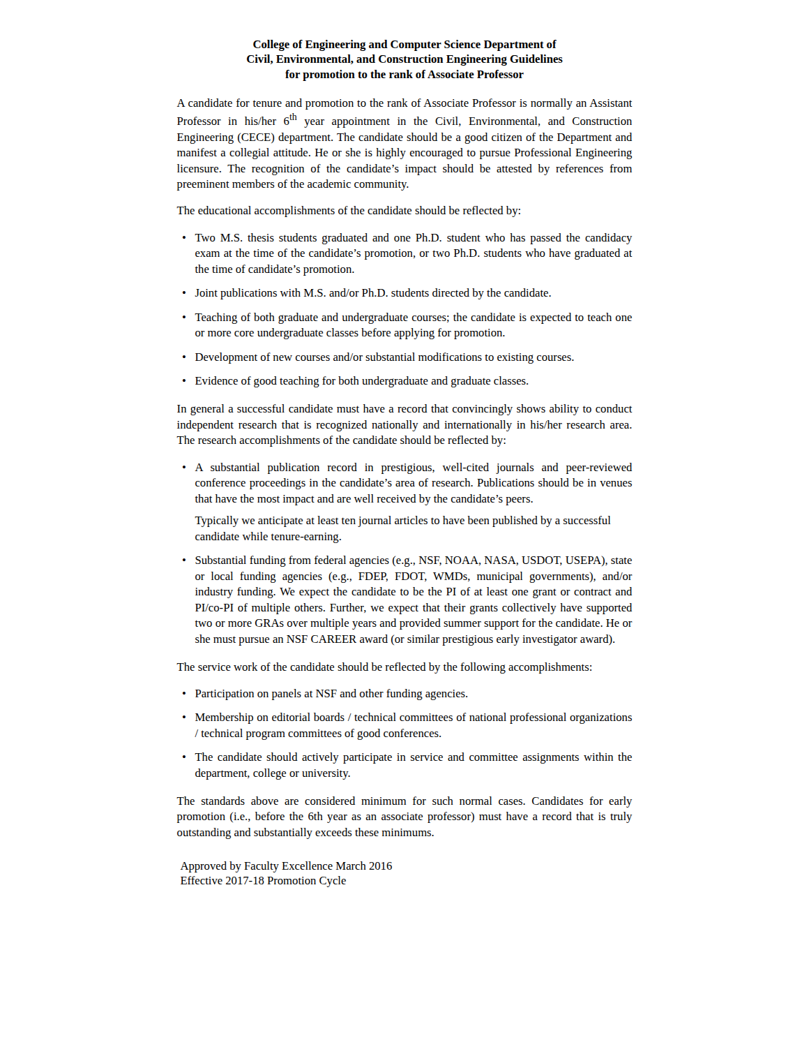College of Engineering and Computer Science Department of
Civil, Environmental, and Construction Engineering Guidelines
for promotion to the rank of Associate Professor
A candidate for tenure and promotion to the rank of Associate Professor is normally an Assistant Professor in his/her 6th year appointment in the Civil, Environmental, and Construction Engineering (CECE) department. The candidate should be a good citizen of the Department and manifest a collegial attitude. He or she is highly encouraged to pursue Professional Engineering licensure. The recognition of the candidate’s impact should be attested by references from preeminent members of the academic community.
The educational accomplishments of the candidate should be reflected by:
Two M.S. thesis students graduated and one Ph.D. student who has passed the candidacy exam at the time of the candidate’s promotion, or two Ph.D. students who have graduated at the time of candidate’s promotion.
Joint publications with M.S. and/or Ph.D. students directed by the candidate.
Teaching of both graduate and undergraduate courses; the candidate is expected to teach one or more core undergraduate classes before applying for promotion.
Development of new courses and/or substantial modifications to existing courses.
Evidence of good teaching for both undergraduate and graduate classes.
In general a successful candidate must have a record that convincingly shows ability to conduct independent research that is recognized nationally and internationally in his/her research area. The research accomplishments of the candidate should be reflected by:
A substantial publication record in prestigious, well-cited journals and peer-reviewed conference proceedings in the candidate’s area of research. Publications should be in venues that have the most impact and are well received by the candidate’s peers.
Typically we anticipate at least ten journal articles to have been published by a successful candidate while tenure-earning.
Substantial funding from federal agencies (e.g., NSF, NOAA, NASA, USDOT, USEPA), state or local funding agencies (e.g., FDEP, FDOT, WMDs, municipal governments), and/or industry funding. We expect the candidate to be the PI of at least one grant or contract and PI/co-PI of multiple others. Further, we expect that their grants collectively have supported two or more GRAs over multiple years and provided summer support for the candidate. He or she must pursue an NSF CAREER award (or similar prestigious early investigator award).
The service work of the candidate should be reflected by the following accomplishments:
Participation on panels at NSF and other funding agencies.
Membership on editorial boards / technical committees of national professional organizations / technical program committees of good conferences.
The candidate should actively participate in service and committee assignments within the department, college or university.
The standards above are considered minimum for such normal cases. Candidates for early promotion (i.e., before the 6th year as an associate professor) must have a record that is truly outstanding and substantially exceeds these minimums.
Approved by Faculty Excellence March 2016
Effective 2017-18 Promotion Cycle